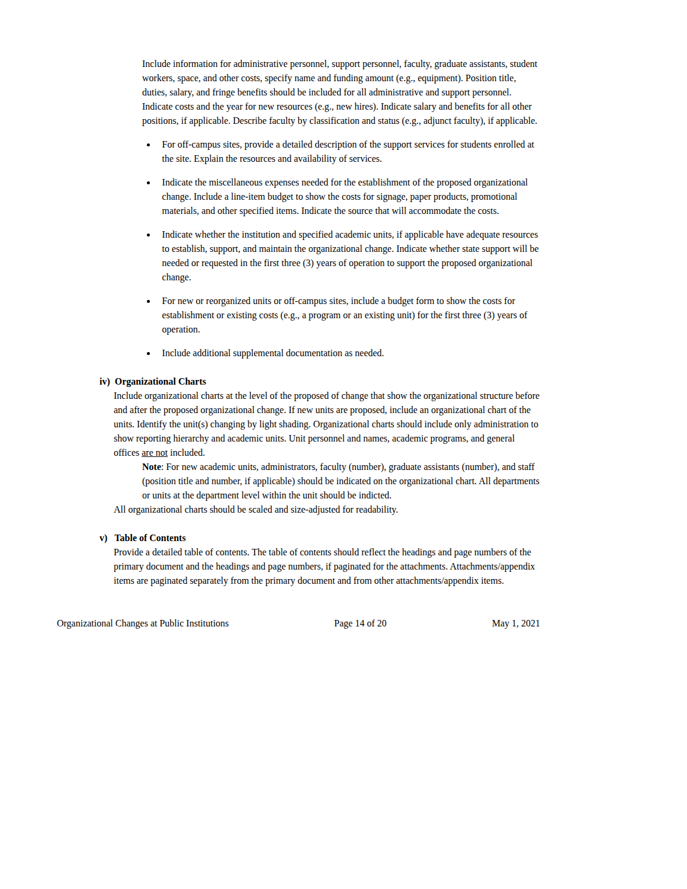Include information for administrative personnel, support personnel, faculty, graduate assistants, student workers, space, and other costs, specify name and funding amount (e.g., equipment). Position title, duties, salary, and fringe benefits should be included for all administrative and support personnel. Indicate costs and the year for new resources (e.g., new hires). Indicate salary and benefits for all other positions, if applicable. Describe faculty by classification and status (e.g., adjunct faculty), if applicable.
For off-campus sites, provide a detailed description of the support services for students enrolled at the site. Explain the resources and availability of services.
Indicate the miscellaneous expenses needed for the establishment of the proposed organizational change. Include a line-item budget to show the costs for signage, paper products, promotional materials, and other specified items. Indicate the source that will accommodate the costs.
Indicate whether the institution and specified academic units, if applicable have adequate resources to establish, support, and maintain the organizational change. Indicate whether state support will be needed or requested in the first three (3) years of operation to support the proposed organizational change.
For new or reorganized units or off-campus sites, include a budget form to show the costs for establishment or existing costs (e.g., a program or an existing unit) for the first three (3) years of operation.
Include additional supplemental documentation as needed.
iv) Organizational Charts
Include organizational charts at the level of the proposed of change that show the organizational structure before and after the proposed organizational change. If new units are proposed, include an organizational chart of the units. Identify the unit(s) changing by light shading. Organizational charts should include only administration to show reporting hierarchy and academic units. Unit personnel and names, academic programs, and general offices are not included.
Note: For new academic units, administrators, faculty (number), graduate assistants (number), and staff (position title and number, if applicable) should be indicated on the organizational chart. All departments or units at the department level within the unit should be indicted.
All organizational charts should be scaled and size-adjusted for readability.
v) Table of Contents
Provide a detailed table of contents. The table of contents should reflect the headings and page numbers of the primary document and the headings and page numbers, if paginated for the attachments. Attachments/appendix items are paginated separately from the primary document and from other attachments/appendix items.
Organizational Changes at Public Institutions Page 14 of 20 May 1, 2021